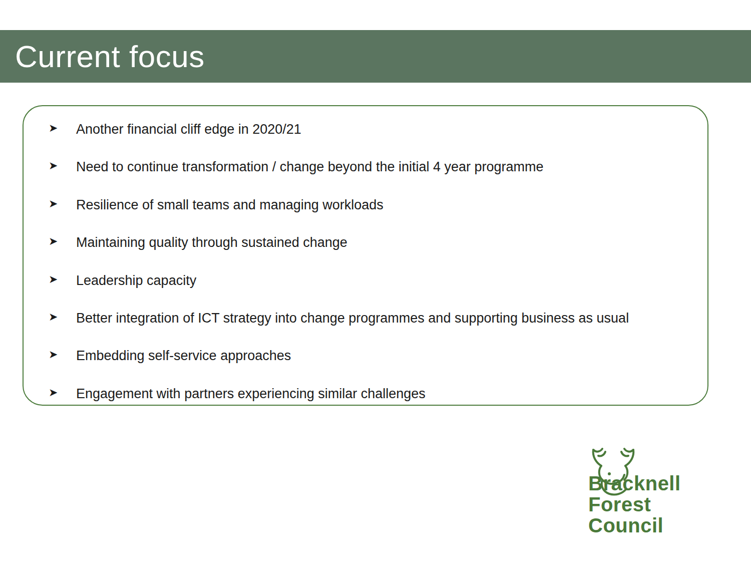Current focus
Another financial cliff edge in 2020/21
Need to continue transformation / change beyond the initial 4 year programme
Resilience of small teams and managing workloads
Maintaining quality through sustained change
Leadership capacity
Better integration of ICT strategy into change programmes and supporting business as usual
Embedding self-service approaches
Engagement with partners experiencing similar challenges
Bracknell
Forest
Council